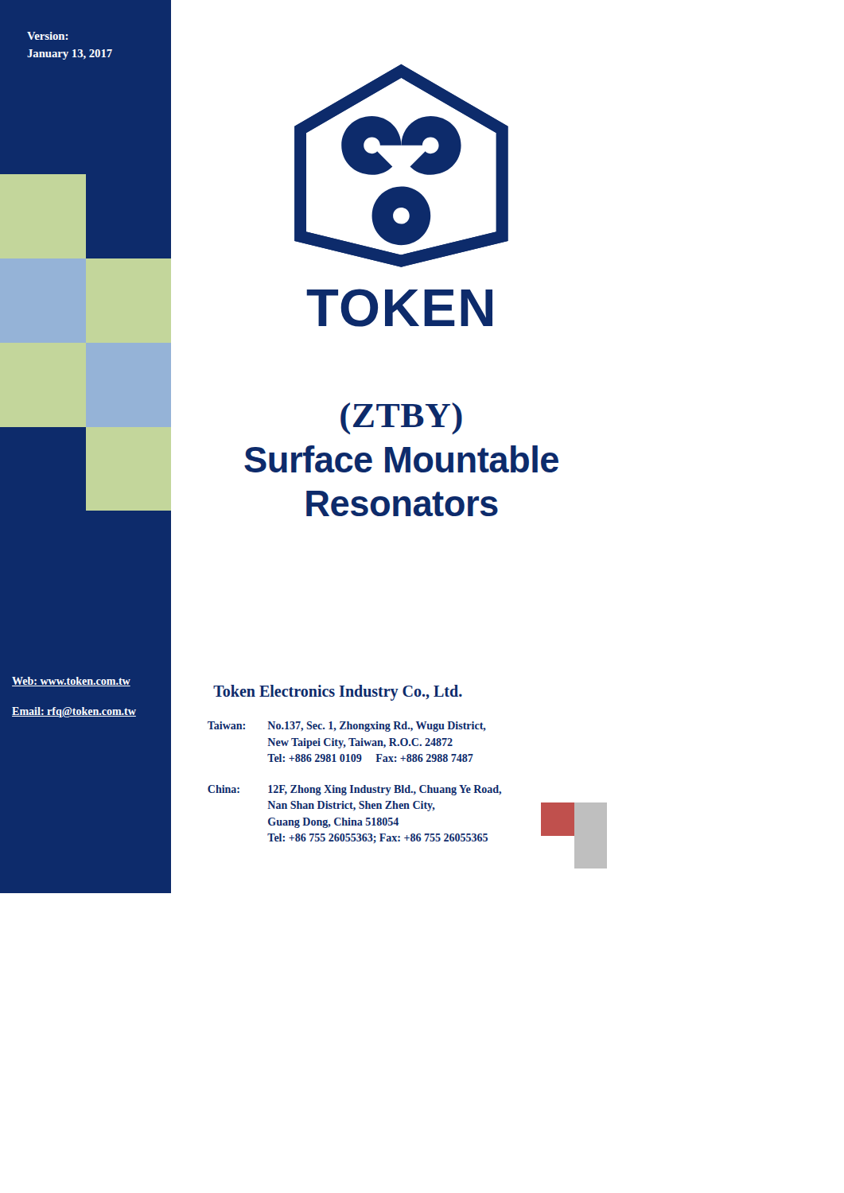Version:
January 13, 2017
Web: www.token.com.tw Email: rfq@token.com.tw
TOKEN
(ZTBY)
Surface Mountable
Resonators
Token Electronics Industry Co., Ltd.
Taiwan:
No.137, Sec. 1, Zhongxing Rd., Wugu District,
New Taipei City, Taiwan, R.O.C. 24872
Tel: +886 2981 0109 Fax: +886 2988 7487
China:
12F, Zhong Xing Industry Bld., Chuang Ye Road,
Nan Shan District, Shen Zhen City,
Guang Dong, China 518054
Tel: +86 755 26055363; Fax: +86 755 26055365